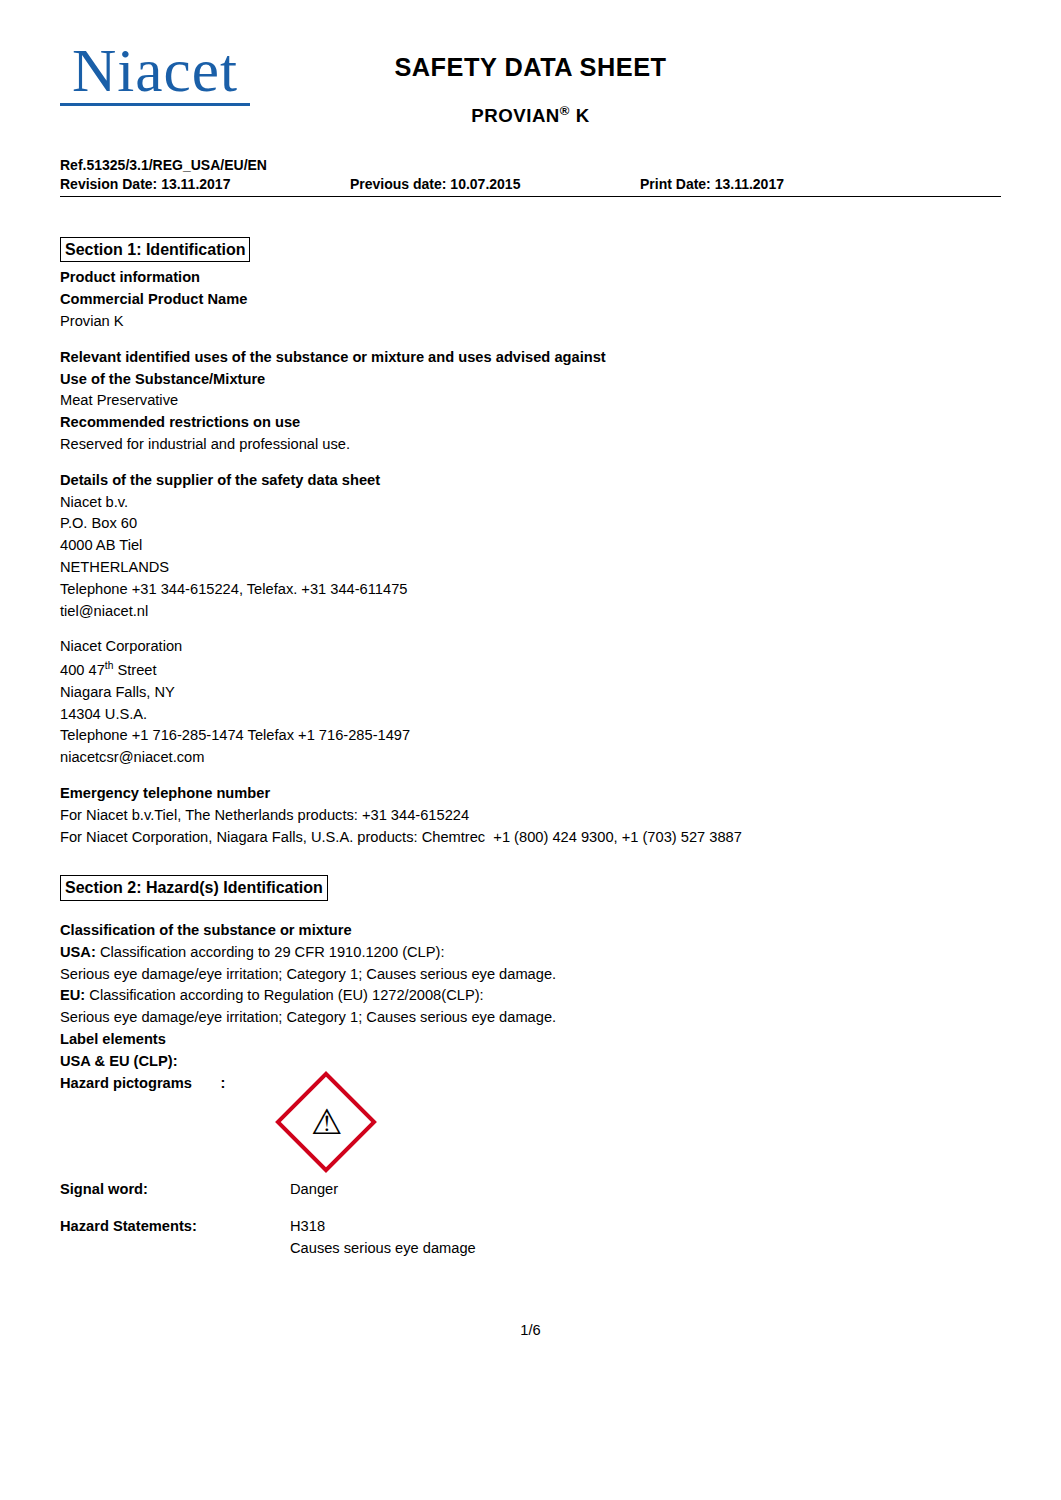Niacet
SAFETY DATA SHEET
PROVIAN® K
Ref.51325/3.1/REG_USA/EU/EN
Revision Date: 13.11.2017 Previous date: 10.07.2015 Print Date: 13.11.2017
Section 1: Identification
Product information
Commercial Product Name
Provian K
Relevant identified uses of the substance or mixture and uses advised against
Use of the Substance/Mixture
Meat Preservative
Recommended restrictions on use
Reserved for industrial and professional use.
Details of the supplier of the safety data sheet
Niacet b.v.
P.O. Box 60
4000 AB Tiel
NETHERLANDS
Telephone +31 344-615224, Telefax. +31 344-611475
tiel@niacet.nl
Niacet Corporation
400 47th Street
Niagara Falls, NY
14304 U.S.A.
Telephone +1 716-285-1474 Telefax +1 716-285-1497
niacetcsr@niacet.com
Emergency telephone number
For Niacet b.v.Tiel, The Netherlands products: +31 344-615224
For Niacet Corporation, Niagara Falls, U.S.A. products: Chemtrec +1 (800) 424 9300, +1 (703) 527 3887
Section 2: Hazard(s) Identification
Classification of the substance or mixture
USA: Classification according to 29 CFR 1910.1200 (CLP):
Serious eye damage/eye irritation; Category 1; Causes serious eye damage.
EU: Classification according to Regulation (EU) 1272/2008(CLP):
Serious eye damage/eye irritation; Category 1; Causes serious eye damage.
Label elements
USA & EU (CLP):
Hazard pictograms :
⚠
Signal word:
Danger
Hazard Statements:
H318
Causes serious eye damage
1/6